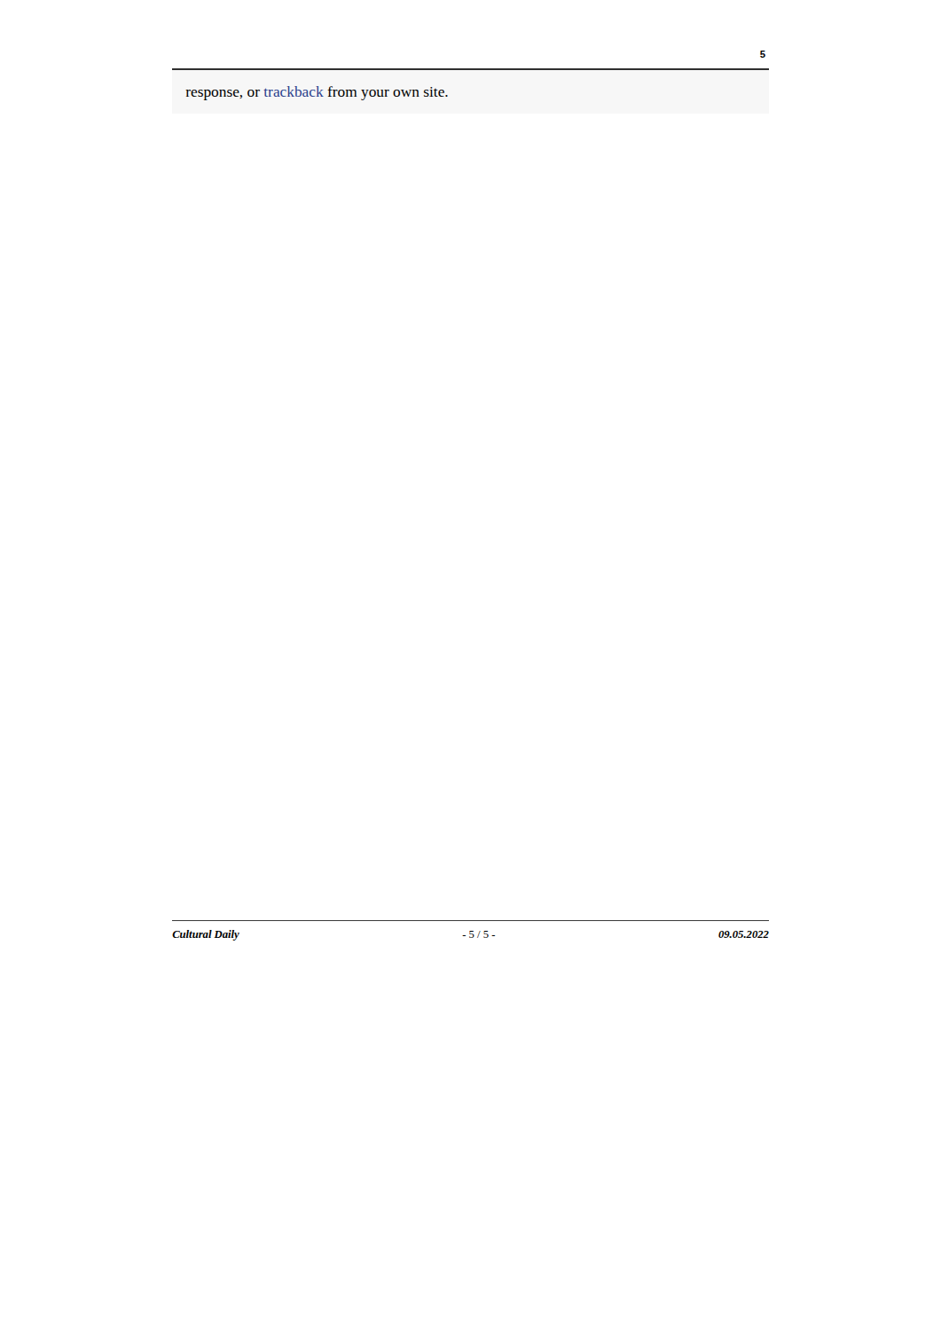5
response, or trackback from your own site.
Cultural Daily - 5 / 5 - 09.05.2022